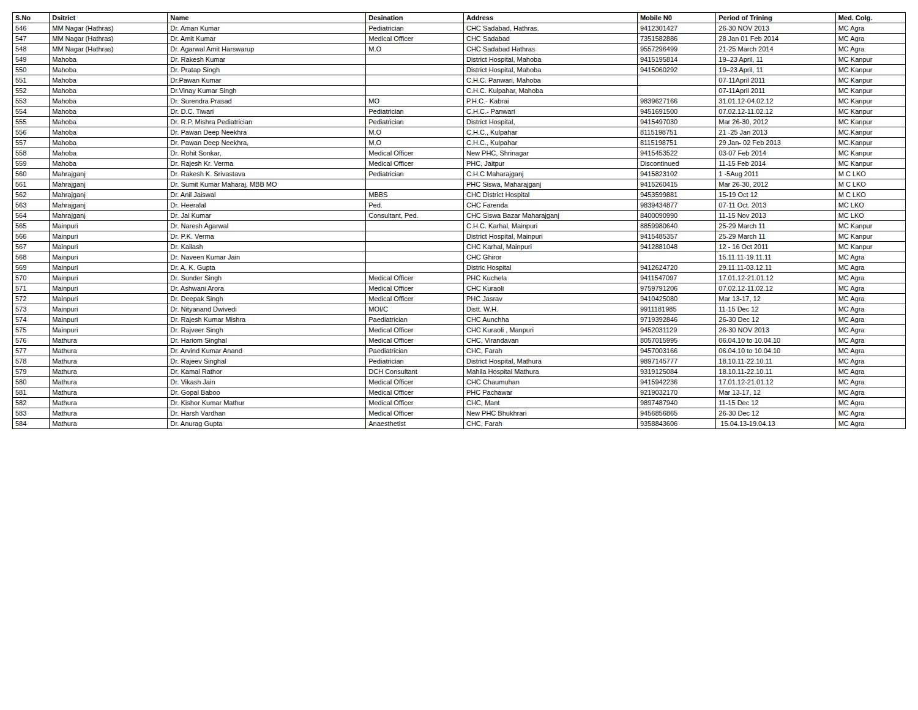| S.No | Dsitrict | Name | Desination | Address | Mobile N0 | Period of Trining | Med. Colg. |
| --- | --- | --- | --- | --- | --- | --- | --- |
| 546 | MM Nagar (Hathras) | Dr. Aman Kumar | Pediatrician | CHC Sadabad, Hathras. | 9412301427 | 26-30 NOV 2013 | MC Agra |
| 547 | MM Nagar (Hathras) | Dr. Amit Kumar | Medical Officer | CHC Sadabad | 7351582886 | 28 Jan 01 Feb 2014 | MC Agra |
| 548 | MM Nagar (Hathras) | Dr. Agarwal Amit Harswarup | M.O | CHC Sadabad Hathras | 9557296499 | 21-25 March 2014 | MC Agra |
| 549 | Mahoba | Dr. Rakesh Kumar | | District Hospital, Mahoba | 9415195814 | 19–23 April, 11 | MC Kanpur |
| 550 | Mahoba | Dr. Pratap Singh | | District Hospital, Mahoba | 9415060292 | 19–23 April, 11 | MC Kanpur |
| 551 | Mahoba | Dr.Pawan Kumar | | C.H.C. Panwari, Mahoba | | 07-11April 2011 | MC Kanpur |
| 552 | Mahoba | Dr.Vinay Kumar Singh | | C.H.C. Kulpahar, Mahoba | | 07-11April 2011 | MC Kanpur |
| 553 | Mahoba | Dr. Surendra Prasad | MO | P.H.C.- Kabrai | 9839627166 | 31.01.12-04.02.12 | MC Kanpur |
| 554 | Mahoba | Dr. D.C. Tiwari | Pediatrician | C.H.C.- Panwari | 9451691500 | 07.02.12-11.02.12 | MC Kanpur |
| 555 | Mahoba | Dr. R.P. Mishra Pediatrician | Pediatrician | District Hospital, | 9415497030 | Mar 26-30, 2012 | MC Kanpur |
| 556 | Mahoba | Dr. Pawan Deep Neekhra | M.O | C.H.C., Kulpahar | 8115198751 | 21 -25 Jan 2013 | MC.Kanpur |
| 557 | Mahoba | Dr. Pawan Deep Neekhra, | M.O | C.H.C., Kulpahar | 8115198751 | 29 Jan- 02 Feb 2013 | MC.Kanpur |
| 558 | Mahoba | Dr. Rohit Sonkar, | Medical Officer | New PHC, Shrinagar | 9415453522 | 03-07 Feb 2014 | MC Kanpur |
| 559 | Mahoba | Dr. Rajesh Kr. Verma | Medical Officer | PHC, Jaitpur | Discontinued | 11-15 Feb 2014 | MC Kanpur |
| 560 | Mahrajganj | Dr. Rakesh K. Srivastava | Pediatrician | C.H.C Maharajganj | 9415823102 | 1 -5Aug 2011 | M C LKO |
| 561 | Mahrajganj | Dr. Sumit Kumar Maharaj, MBB MO | | PHC Siswa, Maharajganj | 9415260415 | Mar 26-30, 2012 | M C LKO |
| 562 | Mahrajganj | Dr. Anil Jaiswal | MBBS | CHC District Hospital | 9453599881 | 15-19 Oct 12 | M C LKO |
| 563 | Mahrajganj | Dr. Heeralal | Ped. | CHC Farenda | 9839434877 | 07-11 Oct. 2013 | MC LKO |
| 564 | Mahrajganj | Dr. Jai Kumar | Consultant, Ped. | CHC Siswa Bazar Maharajganj | 8400090990 | 11-15 Nov 2013 | MC LKO |
| 565 | Mainpuri | Dr. Naresh Agarwal | | C.H.C. Karhal, Mainpuri | 8859980640 | 25-29 March 11 | MC Kanpur |
| 566 | Mainpuri | Dr. P.K. Verma | | District Hospital, Mainpuri | 9415485357 | 25-29 March 11 | MC Kanpur |
| 567 | Mainpuri | Dr. Kailash | | CHC Karhal, Mainpuri | 9412881048 | 12 - 16 Oct 2011 | MC Kanpur |
| 568 | Mainpuri | Dr. Naveen Kumar Jain | | CHC Ghiror | | 15.11.11-19.11.11 | MC Agra |
| 569 | Mainpuri | Dr. A. K. Gupta | | Distric Hospital | 9412624720 | 29.11.11-03.12.11 | MC Agra |
| 570 | Mainpuri | Dr. Sunder Singh | Medical Officer | PHC Kuchela | 9411547097 | 17.01.12-21.01.12 | MC Agra |
| 571 | Mainpuri | Dr. Ashwani Arora | Medical Officer | CHC Kuraoli | 9759791206 | 07.02.12-11.02.12 | MC Agra |
| 572 | Mainpuri | Dr. Deepak Singh | Medical Officer | PHC Jasrav | 9410425080 | Mar 13-17, 12 | MC Agra |
| 573 | Mainpuri | Dr. Nityanand Dwivedi | MOI/C | Distt. W.H. | 9911181985 | 11-15 Dec 12 | MC Agra |
| 574 | Mainpuri | Dr. Rajesh Kumar Mishra | Paediatrician | CHC Aunchha | 9719392846 | 26-30 Dec 12 | MC Agra |
| 575 | Mainpuri | Dr. Rajveer Singh | Medical Officer | CHC Kuraoli , Manpuri | 9452031129 | 26-30 NOV 2013 | MC Agra |
| 576 | Mathura | Dr. Hariom Singhal | Medical Officer | CHC, Virandavan | 8057015995 | 06.04.10 to 10.04.10 | MC Agra |
| 577 | Mathura | Dr. Arvind Kumar Anand | Paediatrician | CHC, Farah | 9457003166 | 06.04.10 to 10.04.10 | MC Agra |
| 578 | Mathura | Dr. Rajeev Singhal | Pediatrician | District Hospital, Mathura | 9897145777 | 18.10.11-22.10.11 | MC Agra |
| 579 | Mathura | Dr. Kamal Rathor | DCH Consultant | Mahila Hospital Mathura | 9319125084 | 18.10.11-22.10.11 | MC Agra |
| 580 | Mathura | Dr. Vikash Jain | Medical Officer | CHC Chaumuhan | 9415942236 | 17.01.12-21.01.12 | MC Agra |
| 581 | Mathura | Dr. Gopal Baboo | Medical Officer | PHC Pachawar | 9219032170 | Mar 13-17, 12 | MC Agra |
| 582 | Mathura | Dr. Kishor Kumar Mathur | Medical Officer | CHC, Mant | 9897487940 | 11-15 Dec 12 | MC Agra |
| 583 | Mathura | Dr. Harsh Vardhan | Medical Officer | New PHC Bhukhrari | 9456856865 | 26-30 Dec 12 | MC Agra |
| 584 | Mathura | Dr. Anurag Gupta | Anaesthetist | CHC, Farah | 9358843606 | 15.04.13-19.04.13 | MC Agra |